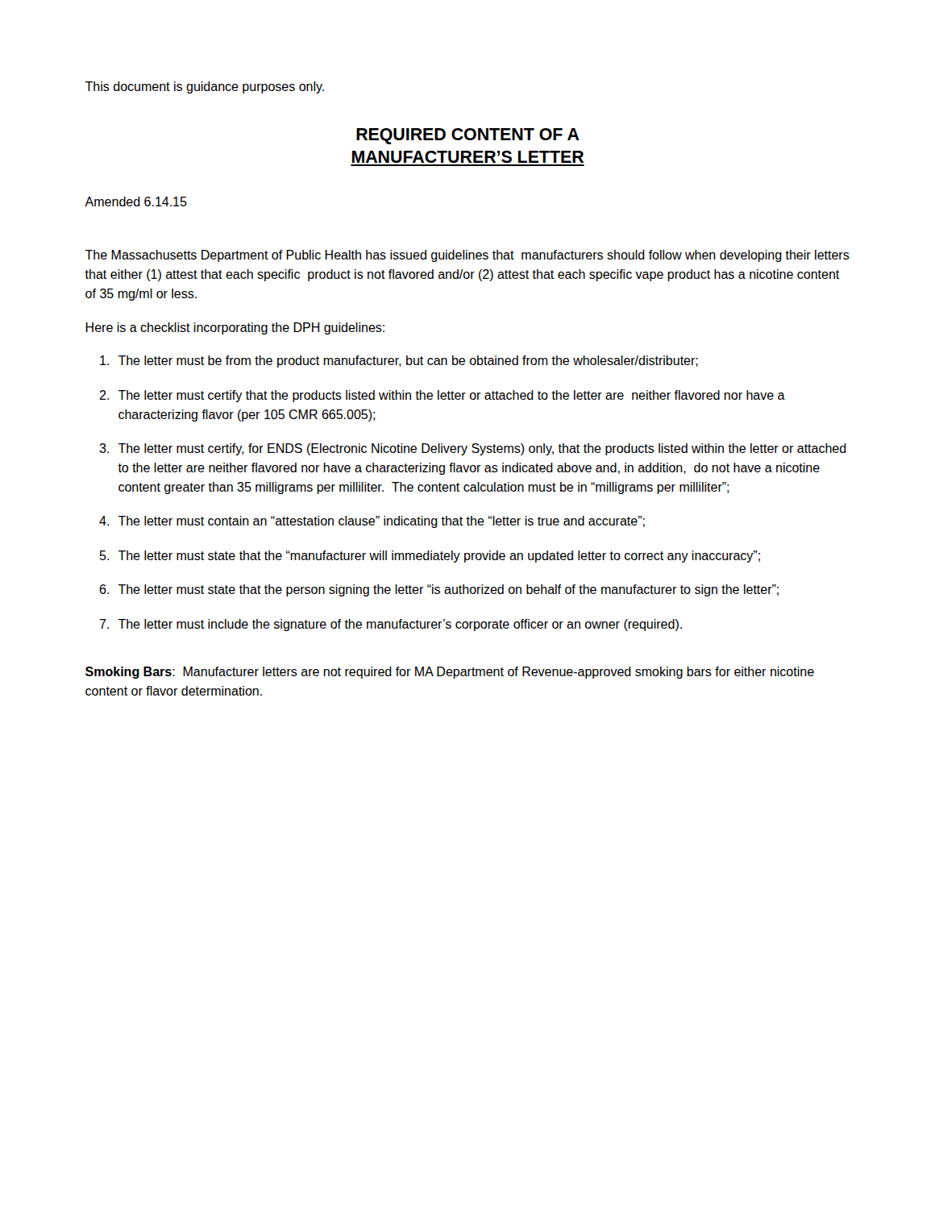This document is guidance purposes only.
REQUIRED CONTENT OF A
MANUFACTURER’S LETTER
Amended 6.14.15
The Massachusetts Department of Public Health has issued guidelines that manufacturers should follow when developing their letters that either (1) attest that each specific product is not flavored and/or (2) attest that each specific vape product has a nicotine content of 35 mg/ml or less.
Here is a checklist incorporating the DPH guidelines:
The letter must be from the product manufacturer, but can be obtained from the wholesaler/distributer;
The letter must certify that the products listed within the letter or attached to the letter are neither flavored nor have a characterizing flavor (per 105 CMR 665.005);
The letter must certify, for ENDS (Electronic Nicotine Delivery Systems) only, that the products listed within the letter or attached to the letter are neither flavored nor have a characterizing flavor as indicated above and, in addition, do not have a nicotine content greater than 35 milligrams per milliliter. The content calculation must be in “milligrams per milliliter”;
The letter must contain an “attestation clause” indicating that the “letter is true and accurate”;
The letter must state that the “manufacturer will immediately provide an updated letter to correct any inaccuracy”;
The letter must state that the person signing the letter “is authorized on behalf of the manufacturer to sign the letter”;
The letter must include the signature of the manufacturer’s corporate officer or an owner (required).
Smoking Bars: Manufacturer letters are not required for MA Department of Revenue-approved smoking bars for either nicotine content or flavor determination.